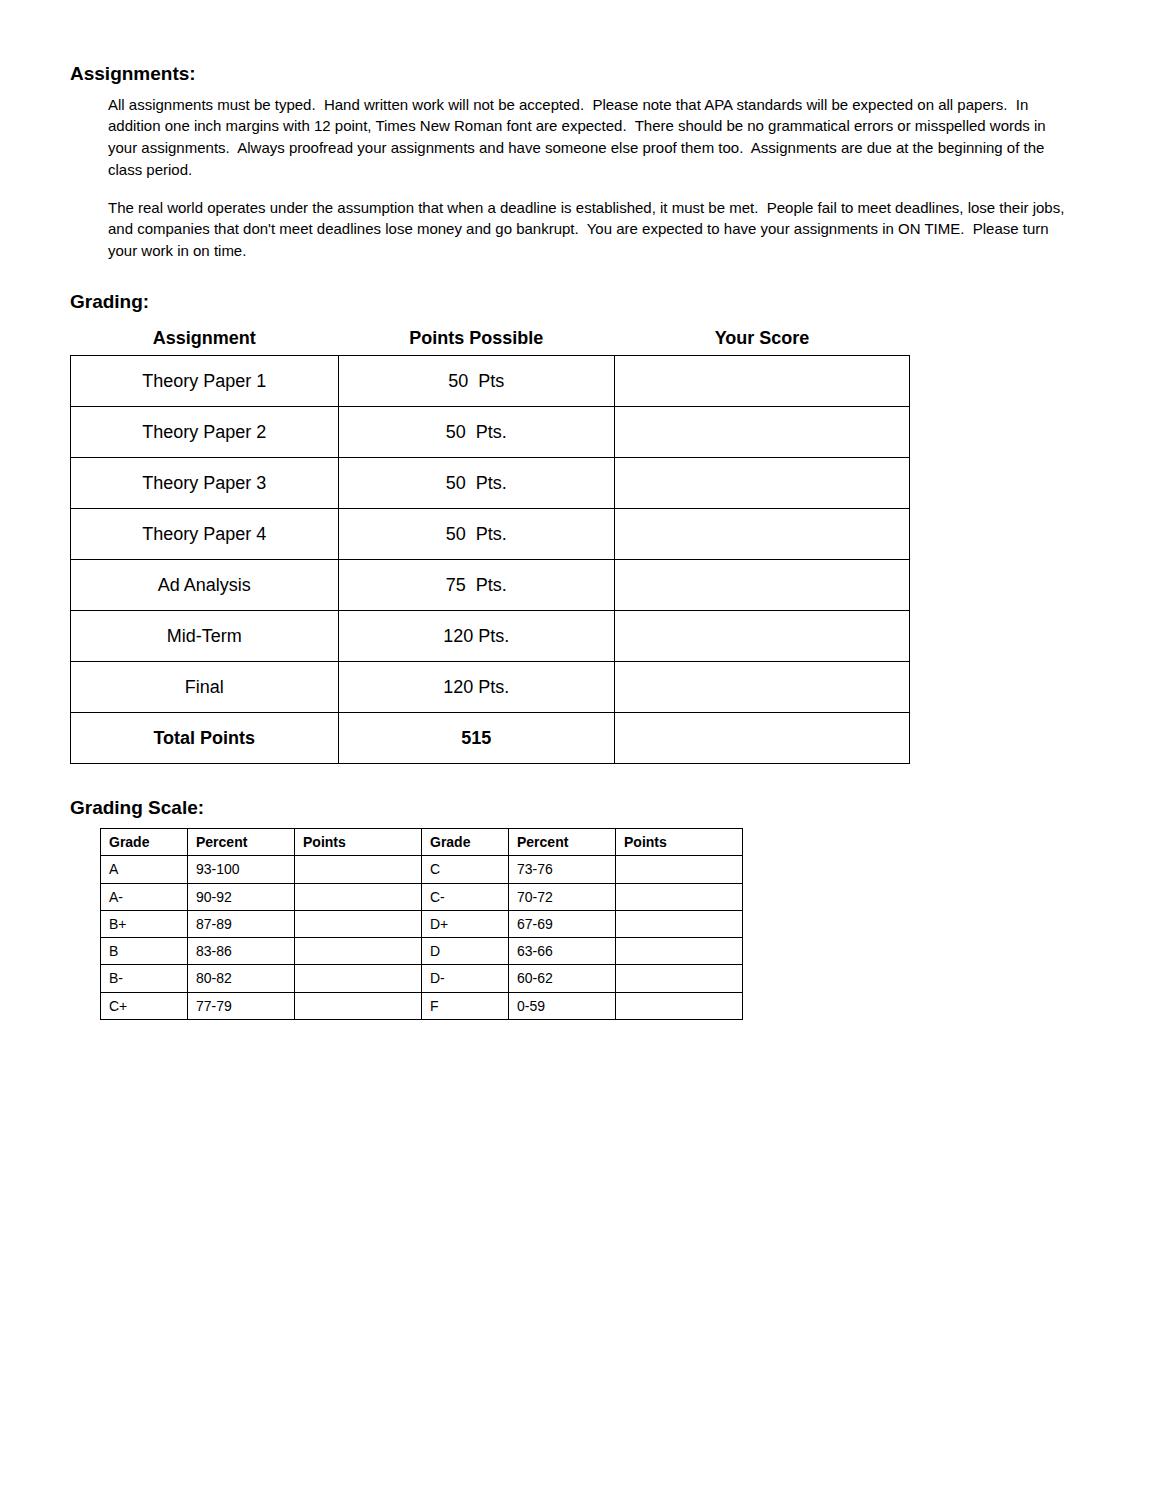Assignments:
All assignments must be typed. Hand written work will not be accepted. Please note that APA standards will be expected on all papers. In addition one inch margins with 12 point, Times New Roman font are expected. There should be no grammatical errors or misspelled words in your assignments. Always proofread your assignments and have someone else proof them too. Assignments are due at the beginning of the class period.
The real world operates under the assumption that when a deadline is established, it must be met. People fail to meet deadlines, lose their jobs, and companies that don't meet deadlines lose money and go bankrupt. You are expected to have your assignments in ON TIME. Please turn your work in on time.
Grading:
| Assignment | Points Possible | Your Score |
| --- | --- | --- |
| Theory Paper 1 | 50 Pts | |
| Theory Paper 2 | 50 Pts. | |
| Theory Paper 3 | 50 Pts. | |
| Theory Paper 4 | 50 Pts. | |
| Ad Analysis | 75 Pts. | |
| Mid-Term | 120 Pts. | |
| Final | 120 Pts. | |
| Total Points | 515 | |
Grading Scale:
| Grade | Percent | Points | Grade | Percent | Points |
| --- | --- | --- | --- | --- | --- |
| A | 93-100 | | C | 73-76 | |
| A- | 90-92 | | C- | 70-72 | |
| B+ | 87-89 | | D+ | 67-69 | |
| B | 83-86 | | D | 63-66 | |
| B- | 80-82 | | D- | 60-62 | |
| C+ | 77-79 | | F | 0-59 | |